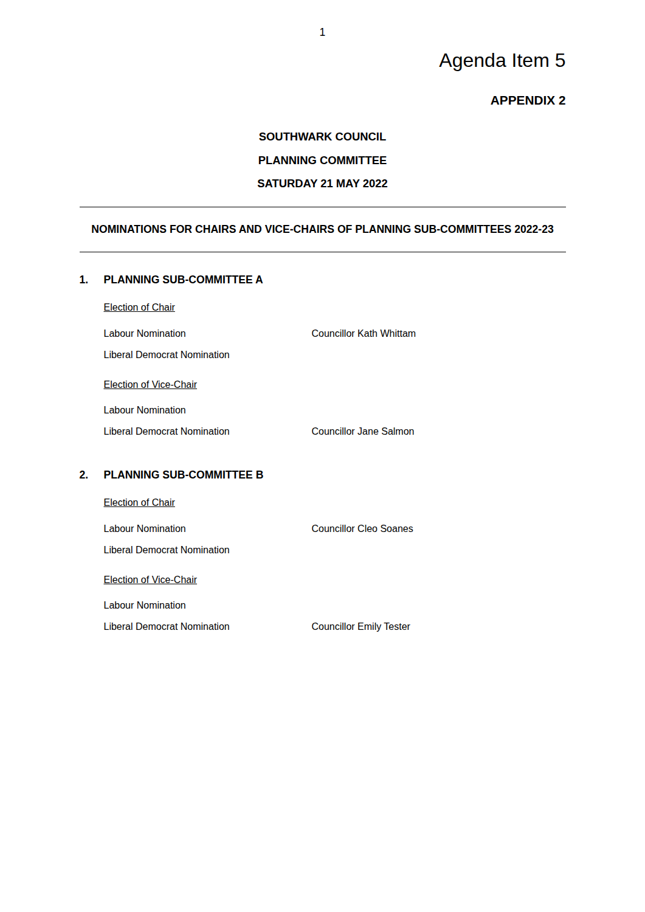1
Agenda Item 5
APPENDIX 2
SOUTHWARK COUNCIL
PLANNING COMMITTEE
SATURDAY 21 MAY 2022
NOMINATIONS FOR CHAIRS AND VICE-CHAIRS OF PLANNING SUB-COMMITTEES 2022-23
PLANNING SUB-COMMITTEE A
Election of Chair
| Labour Nomination | Councillor Kath Whittam |
| Liberal Democrat Nomination | |
Election of Vice-Chair
| Labour Nomination | |
| Liberal Democrat Nomination | Councillor Jane Salmon |
PLANNING SUB-COMMITTEE B
Election of Chair
| Labour Nomination | Councillor Cleo Soanes |
| Liberal Democrat Nomination | |
Election of Vice-Chair
| Labour Nomination | |
| Liberal Democrat Nomination | Councillor Emily Tester |